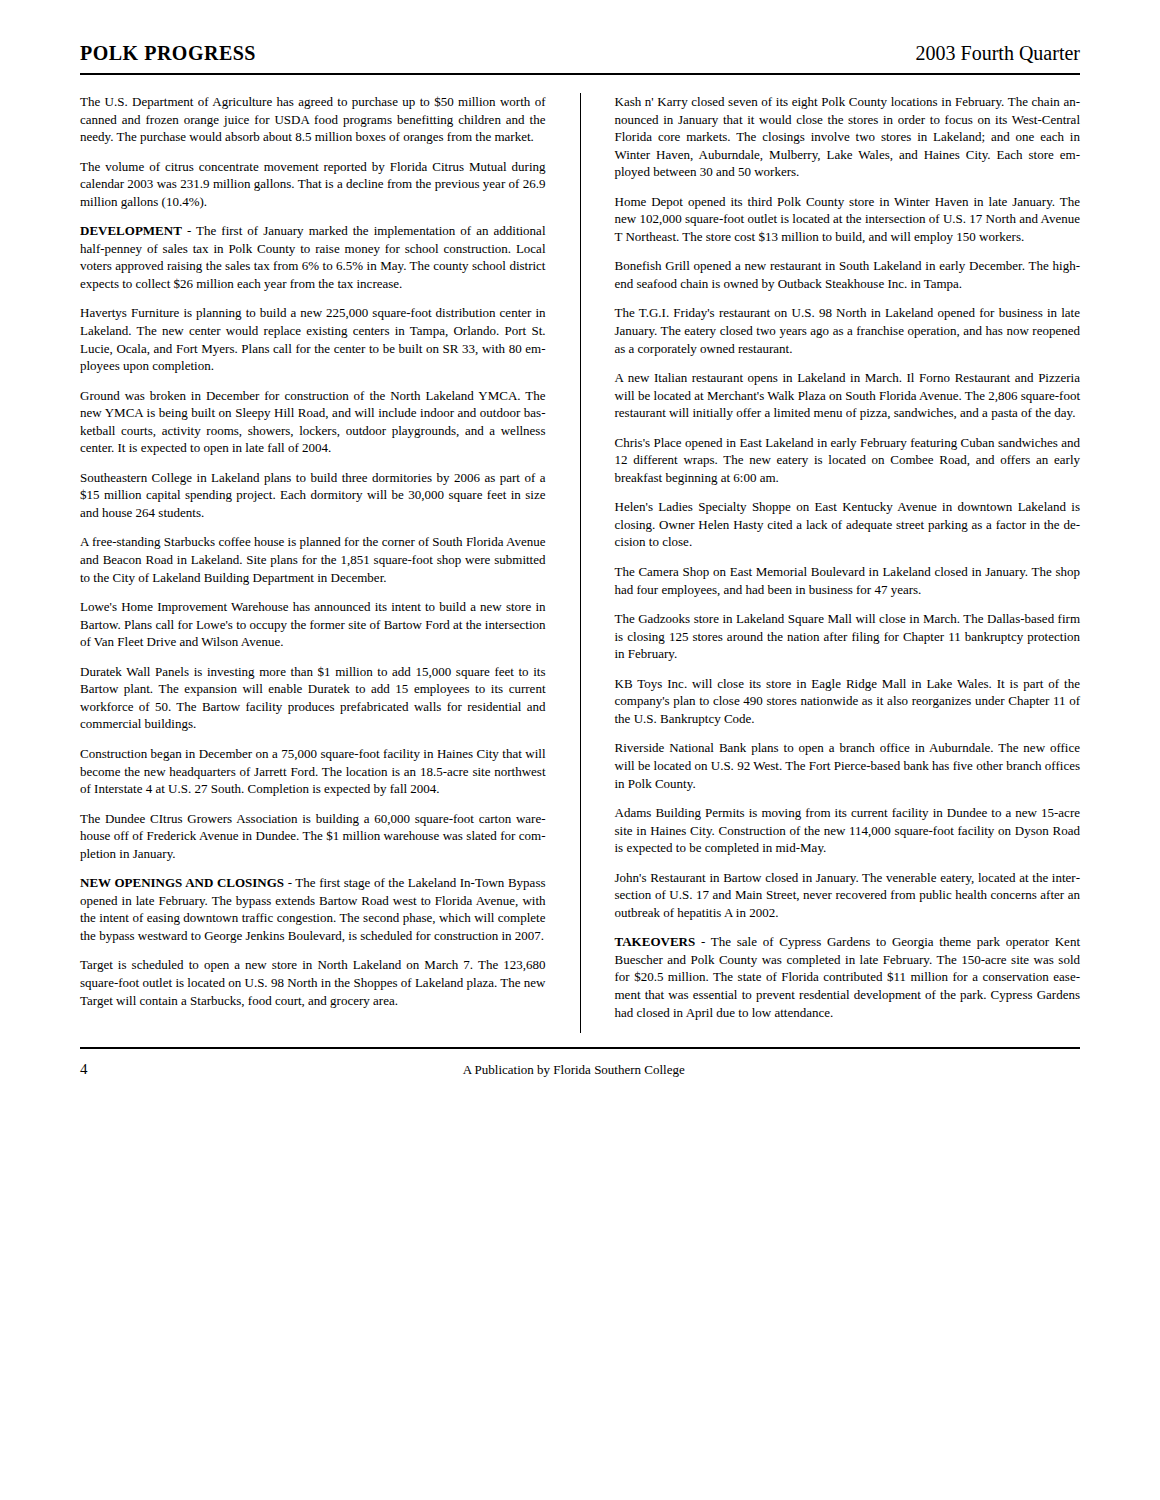POLK PROGRESS
2003 Fourth Quarter
The U.S. Department of Agriculture has agreed to purchase up to $50 million worth of canned and frozen orange juice for USDA food programs benefitting children and the needy. The purchase would absorb about 8.5 million boxes of oranges from the market.
The volume of citrus concentrate movement reported by Florida Citrus Mutual during calendar 2003 was 231.9 million gallons. That is a decline from the previous year of 26.9 million gallons (10.4%).
DEVELOPMENT - The first of January marked the implementation of an additional half-penney of sales tax in Polk County to raise money for school construction. Local voters approved raising the sales tax from 6% to 6.5% in May. The county school district expects to collect $26 million each year from the tax increase.
Havertys Furniture is planning to build a new 225,000 square-foot distribution center in Lakeland. The new center would replace existing centers in Tampa, Orlando. Port St. Lucie, Ocala, and Fort Myers. Plans call for the center to be built on SR 33, with 80 employees upon completion.
Ground was broken in December for construction of the North Lakeland YMCA. The new YMCA is being built on Sleepy Hill Road, and will include indoor and outdoor basketball courts, activity rooms, showers, lockers, outdoor playgrounds, and a wellness center. It is expected to open in late fall of 2004.
Southeastern College in Lakeland plans to build three dormitories by 2006 as part of a $15 million capital spending project. Each dormitory will be 30,000 square feet in size and house 264 students.
A free-standing Starbucks coffee house is planned for the corner of South Florida Avenue and Beacon Road in Lakeland. Site plans for the 1,851 square-foot shop were submitted to the City of Lakeland Building Department in December.
Lowe's Home Improvement Warehouse has announced its intent to build a new store in Bartow. Plans call for Lowe's to occupy the former site of Bartow Ford at the intersection of Van Fleet Drive and Wilson Avenue.
Duratek Wall Panels is investing more than $1 million to add 15,000 square feet to its Bartow plant. The expansion will enable Duratek to add 15 employees to its current workforce of 50. The Bartow facility produces prefabricated walls for residential and commercial buildings.
Construction began in December on a 75,000 square-foot facility in Haines City that will become the new headquarters of Jarrett Ford. The location is an 18.5-acre site northwest of Interstate 4 at U.S. 27 South. Completion is expected by fall 2004.
The Dundee CItrus Growers Association is building a 60,000 square-foot carton warehouse off of Frederick Avenue in Dundee. The $1 million warehouse was slated for completion in January.
NEW OPENINGS AND CLOSINGS - The first stage of the Lakeland In-Town Bypass opened in late February. The bypass extends Bartow Road west to Florida Avenue, with the intent of easing downtown traffic congestion. The second phase, which will complete the bypass westward to George Jenkins Boulevard, is scheduled for construction in 2007.
Target is scheduled to open a new store in North Lakeland on March 7. The 123,680 square-foot outlet is located on U.S. 98 North in the Shoppes of Lakeland plaza. The new Target will contain a Starbucks, food court, and grocery area.
Kash n' Karry closed seven of its eight Polk County locations in February. The chain announced in January that it would close the stores in order to focus on its West-Central Florida core markets. The closings involve two stores in Lakeland; and one each in Winter Haven, Auburndale, Mulberry, Lake Wales, and Haines City. Each store employed between 30 and 50 workers.
Home Depot opened its third Polk County store in Winter Haven in late January. The new 102,000 square-foot outlet is located at the intersection of U.S. 17 North and Avenue T Northeast. The store cost $13 million to build, and will employ 150 workers.
Bonefish Grill opened a new restaurant in South Lakeland in early December. The high-end seafood chain is owned by Outback Steakhouse Inc. in Tampa.
The T.G.I. Friday's restaurant on U.S. 98 North in Lakeland opened for business in late January. The eatery closed two years ago as a franchise operation, and has now reopened as a corporately owned restaurant.
A new Italian restaurant opens in Lakeland in March. Il Forno Restaurant and Pizzeria will be located at Merchant's Walk Plaza on South Florida Avenue. The 2,806 square-foot restaurant will initially offer a limited menu of pizza, sandwiches, and a pasta of the day.
Chris's Place opened in East Lakeland in early February featuring Cuban sandwiches and 12 different wraps. The new eatery is located on Combee Road, and offers an early breakfast beginning at 6:00 am.
Helen's Ladies Specialty Shoppe on East Kentucky Avenue in downtown Lakeland is closing. Owner Helen Hasty cited a lack of adequate street parking as a factor in the decision to close.
The Camera Shop on East Memorial Boulevard in Lakeland closed in January. The shop had four employees, and had been in business for 47 years.
The Gadzooks store in Lakeland Square Mall will close in March. The Dallas-based firm is closing 125 stores around the nation after filing for Chapter 11 bankruptcy protection in February.
KB Toys Inc. will close its store in Eagle Ridge Mall in Lake Wales. It is part of the company's plan to close 490 stores nationwide as it also reorganizes under Chapter 11 of the U.S. Bankruptcy Code.
Riverside National Bank plans to open a branch office in Auburndale. The new office will be located on U.S. 92 West. The Fort Pierce-based bank has five other branch offices in Polk County.
Adams Building Permits is moving from its current facility in Dundee to a new 15-acre site in Haines City. Construction of the new 114,000 square-foot facility on Dyson Road is expected to be completed in mid-May.
John's Restaurant in Bartow closed in January. The venerable eatery, located at the intersection of U.S. 17 and Main Street, never recovered from public health concerns after an outbreak of hepatitis A in 2002.
TAKEOVERS - The sale of Cypress Gardens to Georgia theme park operator Kent Buescher and Polk County was completed in late February. The 150-acre site was sold for $20.5 million. The state of Florida contributed $11 million for a conservation easement that was essential to prevent resdential development of the park. Cypress Gardens had closed in April due to low attendance.
4
A Publication by Florida Southern College